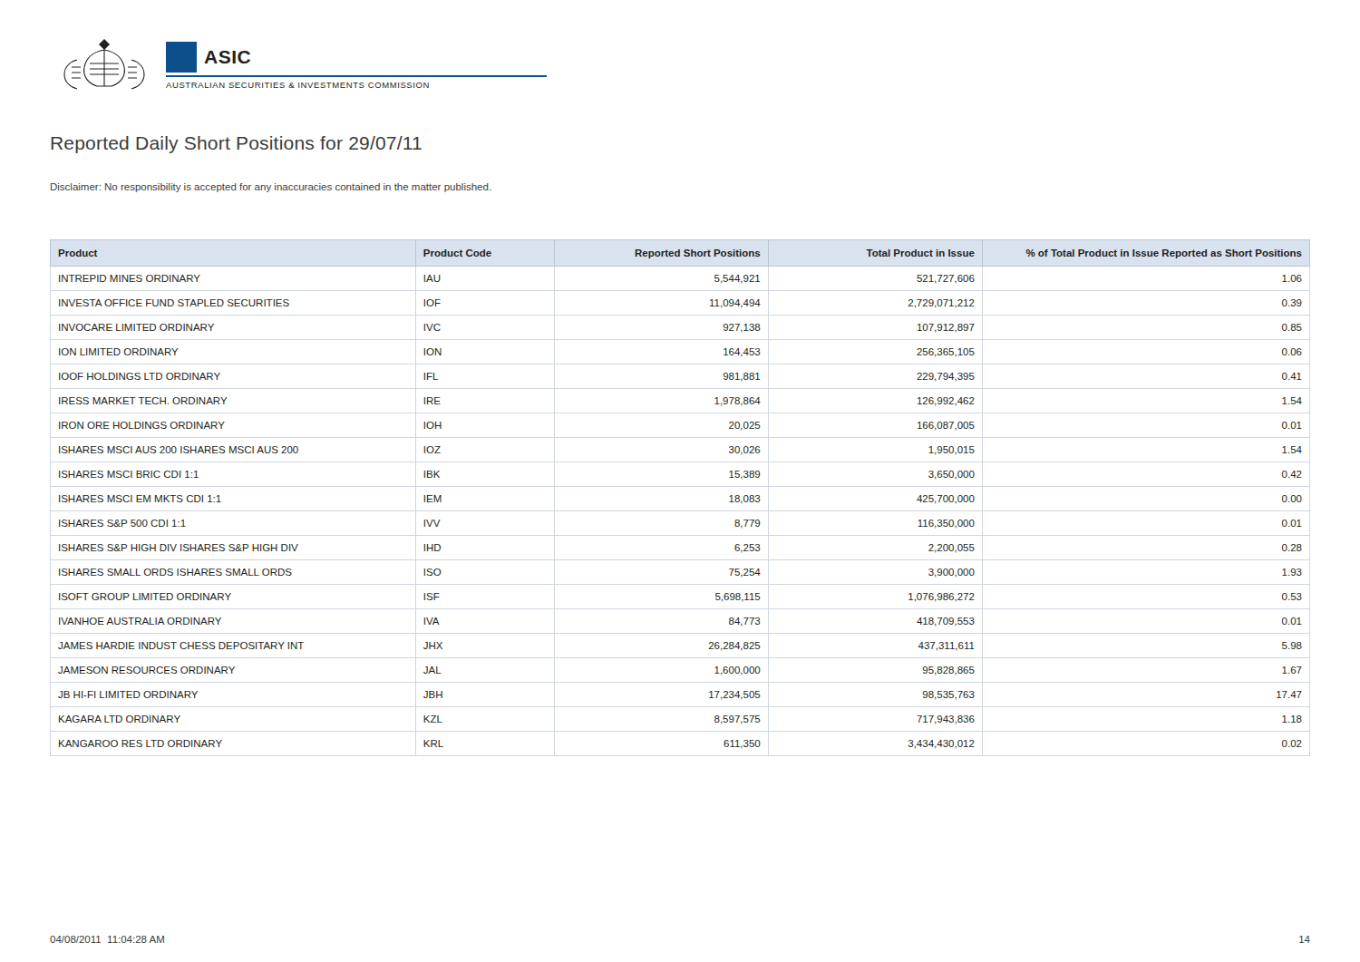ASIC
Australian Securities & Investments Commission
Reported Daily Short Positions for 29/07/11
Disclaimer: No responsibility is accepted for any inaccuracies contained in the matter published.
| Product | Product Code | Reported Short Positions | Total Product in Issue | % of Total Product in Issue Reported as Short Positions |
| --- | --- | --- | --- | --- |
| INTREPID MINES ORDINARY | IAU | 5,544,921 | 521,727,606 | 1.06 |
| INVESTA OFFICE FUND STAPLED SECURITIES | IOF | 11,094,494 | 2,729,071,212 | 0.39 |
| INVOCARE LIMITED ORDINARY | IVC | 927,138 | 107,912,897 | 0.85 |
| ION LIMITED ORDINARY | ION | 164,453 | 256,365,105 | 0.06 |
| IOOF HOLDINGS LTD ORDINARY | IFL | 981,881 | 229,794,395 | 0.41 |
| IRESS MARKET TECH. ORDINARY | IRE | 1,978,864 | 126,992,462 | 1.54 |
| IRON ORE HOLDINGS ORDINARY | IOH | 20,025 | 166,087,005 | 0.01 |
| ISHARES MSCI AUS 200 ISHARES MSCI AUS 200 | IOZ | 30,026 | 1,950,015 | 1.54 |
| ISHARES MSCI BRIC CDI 1:1 | IBK | 15,389 | 3,650,000 | 0.42 |
| ISHARES MSCI EM MKTS CDI 1:1 | IEM | 18,083 | 425,700,000 | 0.00 |
| ISHARES S&P 500 CDI 1:1 | IVV | 8,779 | 116,350,000 | 0.01 |
| ISHARES S&P HIGH DIV ISHARES S&P HIGH DIV | IHD | 6,253 | 2,200,055 | 0.28 |
| ISHARES SMALL ORDS ISHARES SMALL ORDS | ISO | 75,254 | 3,900,000 | 1.93 |
| ISOFT GROUP LIMITED ORDINARY | ISF | 5,698,115 | 1,076,986,272 | 0.53 |
| IVANHOE AUSTRALIA ORDINARY | IVA | 84,773 | 418,709,553 | 0.01 |
| JAMES HARDIE INDUST CHESS DEPOSITARY INT | JHX | 26,284,825 | 437,311,611 | 5.98 |
| JAMESON RESOURCES ORDINARY | JAL | 1,600,000 | 95,828,865 | 1.67 |
| JB HI-FI LIMITED ORDINARY | JBH | 17,234,505 | 98,535,763 | 17.47 |
| KAGARA LTD ORDINARY | KZL | 8,597,575 | 717,943,836 | 1.18 |
| KANGAROO RES LTD ORDINARY | KRL | 611,350 | 3,434,430,012 | 0.02 |
04/08/2011 11:04:28 AM 14